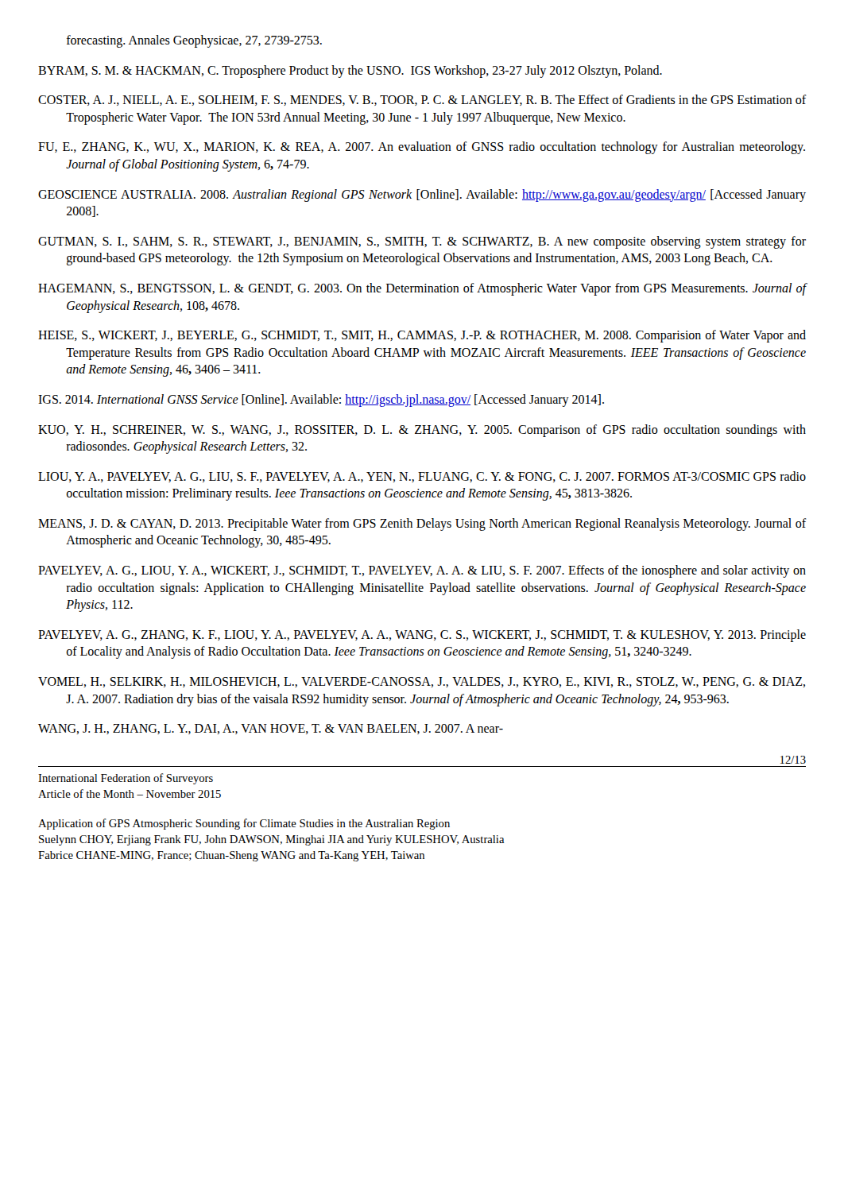forecasting. Annales Geophysicae, 27, 2739-2753.
BYRAM, S. M. & HACKMAN, C. Troposphere Product by the USNO. IGS Workshop, 23-27 July 2012 Olsztyn, Poland.
COSTER, A. J., NIELL, A. E., SOLHEIM, F. S., MENDES, V. B., TOOR, P. C. & LANGLEY, R. B. The Effect of Gradients in the GPS Estimation of Tropospheric Water Vapor. The ION 53rd Annual Meeting, 30 June - 1 July 1997 Albuquerque, New Mexico.
FU, E., ZHANG, K., WU, X., MARION, K. & REA, A. 2007. An evaluation of GNSS radio occultation technology for Australian meteorology. Journal of Global Positioning System, 6, 74-79.
GEOSCIENCE AUSTRALIA. 2008. Australian Regional GPS Network [Online]. Available: http://www.ga.gov.au/geodesy/argn/ [Accessed January 2008].
GUTMAN, S. I., SAHM, S. R., STEWART, J., BENJAMIN, S., SMITH, T. & SCHWARTZ, B. A new composite observing system strategy for ground-based GPS meteorology. the 12th Symposium on Meteorological Observations and Instrumentation, AMS, 2003 Long Beach, CA.
HAGEMANN, S., BENGTSSON, L. & GENDT, G. 2003. On the Determination of Atmospheric Water Vapor from GPS Measurements. Journal of Geophysical Research, 108, 4678.
HEISE, S., WICKERT, J., BEYERLE, G., SCHMIDT, T., SMIT, H., CAMMAS, J.-P. & ROTHACHER, M. 2008. Comparision of Water Vapor and Temperature Results from GPS Radio Occultation Aboard CHAMP with MOZAIC Aircraft Measurements. IEEE Transactions of Geoscience and Remote Sensing, 46, 3406 – 3411.
IGS. 2014. International GNSS Service [Online]. Available: http://igscb.jpl.nasa.gov/ [Accessed January 2014].
KUO, Y. H., SCHREINER, W. S., WANG, J., ROSSITER, D. L. & ZHANG, Y. 2005. Comparison of GPS radio occultation soundings with radiosondes. Geophysical Research Letters, 32.
LIOU, Y. A., PAVELYEV, A. G., LIU, S. F., PAVELYEV, A. A., YEN, N., FLUANG, C. Y. & FONG, C. J. 2007. FORMOS AT-3/COSMIC GPS radio occultation mission: Preliminary results. Ieee Transactions on Geoscience and Remote Sensing, 45, 3813-3826.
MEANS, J. D. & CAYAN, D. 2013. Precipitable Water from GPS Zenith Delays Using North American Regional Reanalysis Meteorology. Journal of Atmospheric and Oceanic Technology, 30, 485-495.
PAVELYEV, A. G., LIOU, Y. A., WICKERT, J., SCHMIDT, T., PAVELYEV, A. A. & LIU, S. F. 2007. Effects of the ionosphere and solar activity on radio occultation signals: Application to CHAllenging Minisatellite Payload satellite observations. Journal of Geophysical Research-Space Physics, 112.
PAVELYEV, A. G., ZHANG, K. F., LIOU, Y. A., PAVELYEV, A. A., WANG, C. S., WICKERT, J., SCHMIDT, T. & KULESHOV, Y. 2013. Principle of Locality and Analysis of Radio Occultation Data. Ieee Transactions on Geoscience and Remote Sensing, 51, 3240-3249.
VOMEL, H., SELKIRK, H., MILOSHEVICH, L., VALVERDE-CANOSSA, J., VALDES, J., KYRO, E., KIVI, R., STOLZ, W., PENG, G. & DIAZ, J. A. 2007. Radiation dry bias of the vaisala RS92 humidity sensor. Journal of Atmospheric and Oceanic Technology, 24, 953-963.
WANG, J. H., ZHANG, L. Y., DAI, A., VAN HOVE, T. & VAN BAELEN, J. 2007. A near-
12/13
International Federation of Surveyors
Article of the Month – November 2015
Application of GPS Atmospheric Sounding for Climate Studies in the Australian Region
Suelynn CHOY, Erjiang Frank FU, John DAWSON, Minghai JIA and Yuriy KULESHOV, Australia
Fabrice CHANE-MING, France; Chuan-Sheng WANG and Ta-Kang YEH, Taiwan